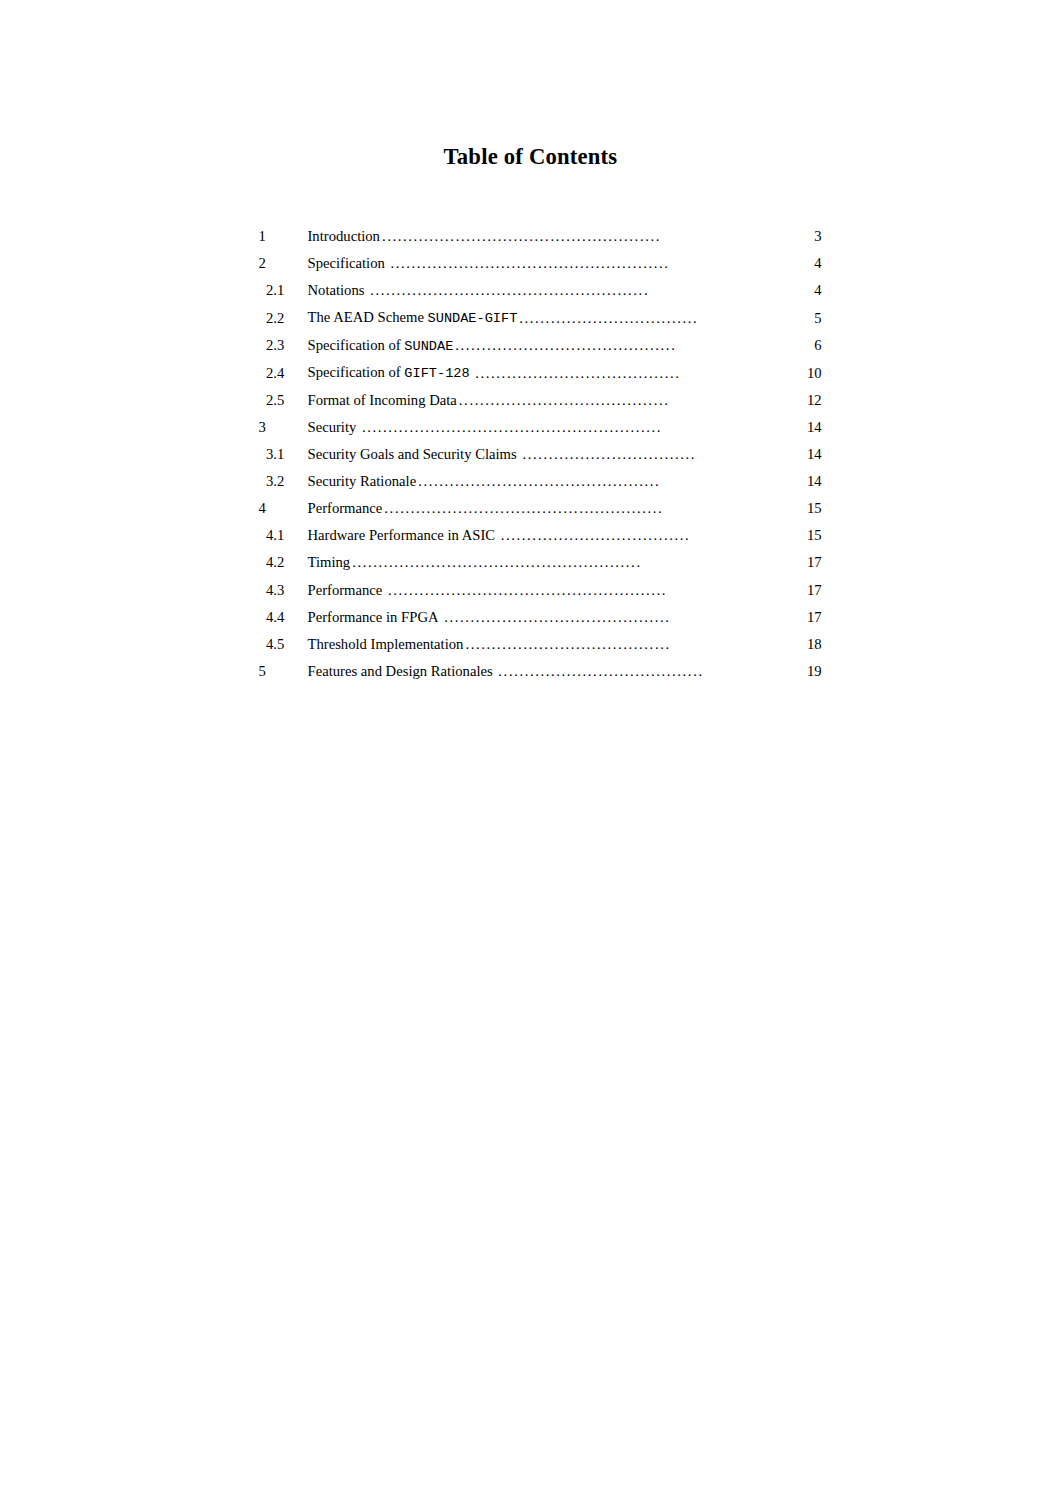Table of Contents
| 1 | | Introduction ..................................................... | 3 |
| 2 | | Specification ..................................................... | 4 |
| | 2.1 | Notations ..................................................... | 4 |
| | 2.2 | The AEAD Scheme SUNDAE-GIFT .................................. | 5 |
| | 2.3 | Specification of SUNDAE .......................................... | 6 |
| | 2.4 | Specification of GIFT-128 ....................................... | 10 |
| | 2.5 | Format of Incoming Data ........................................ | 12 |
| 3 | | Security ......................................................... | 14 |
| | 3.1 | Security Goals and Security Claims ................................. | 14 |
| | 3.2 | Security Rationale .............................................. | 14 |
| 4 | | Performance ..................................................... | 15 |
| | 4.1 | Hardware Performance in ASIC .................................... | 15 |
| | 4.2 | Timing ....................................................... | 17 |
| | 4.3 | Performance ..................................................... | 17 |
| | 4.4 | Performance in FPGA ........................................... | 17 |
| | 4.5 | Threshold Implementation ....................................... | 18 |
| 5 | | Features and Design Rationales ....................................... | 19 |